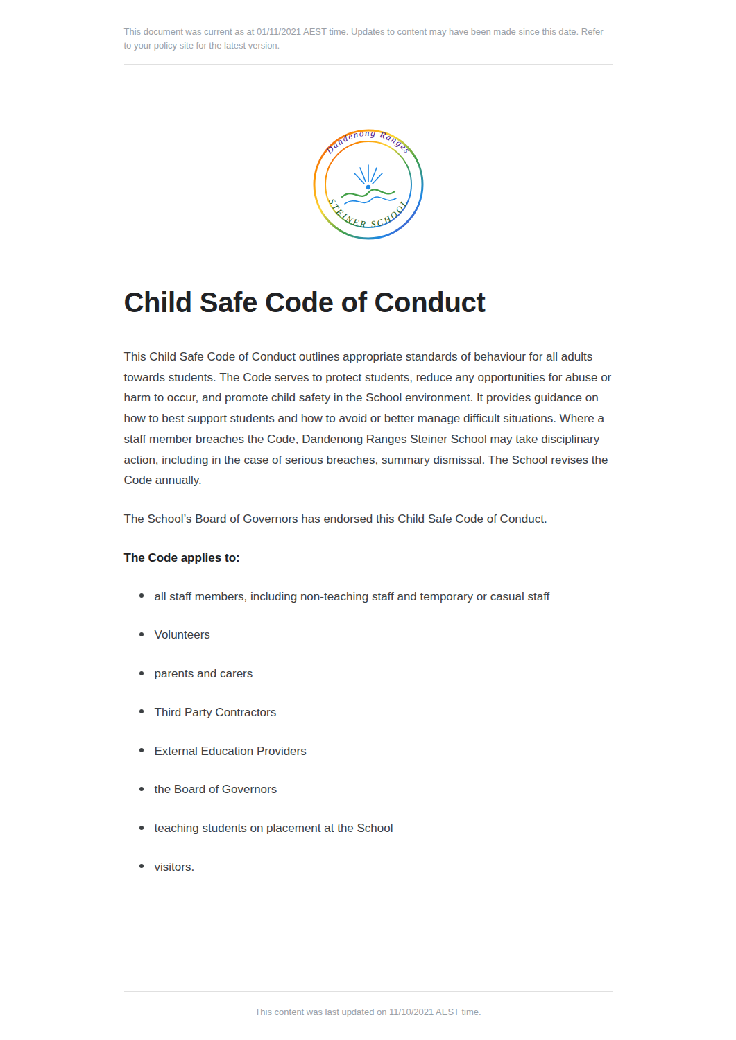This document was current as at 01/11/2021 AEST time. Updates to content may have been made since this date. Refer to your policy site for the latest version.
Dandenong Ranges STEINER SCHOOL
Child Safe Code of Conduct
This Child Safe Code of Conduct outlines appropriate standards of behaviour for all adults towards students. The Code serves to protect students, reduce any opportunities for abuse or harm to occur, and promote child safety in the School environment. It provides guidance on how to best support students and how to avoid or better manage difficult situations. Where a staff member breaches the Code, Dandenong Ranges Steiner School may take disciplinary action, including in the case of serious breaches, summary dismissal. The School revises the Code annually.
The School’s Board of Governors has endorsed this Child Safe Code of Conduct.
The Code applies to:
all staff members, including non-teaching staff and temporary or casual staff
Volunteers
parents and carers
Third Party Contractors
External Education Providers
the Board of Governors
teaching students on placement at the School
visitors.
This content was last updated on 11/10/2021 AEST time.